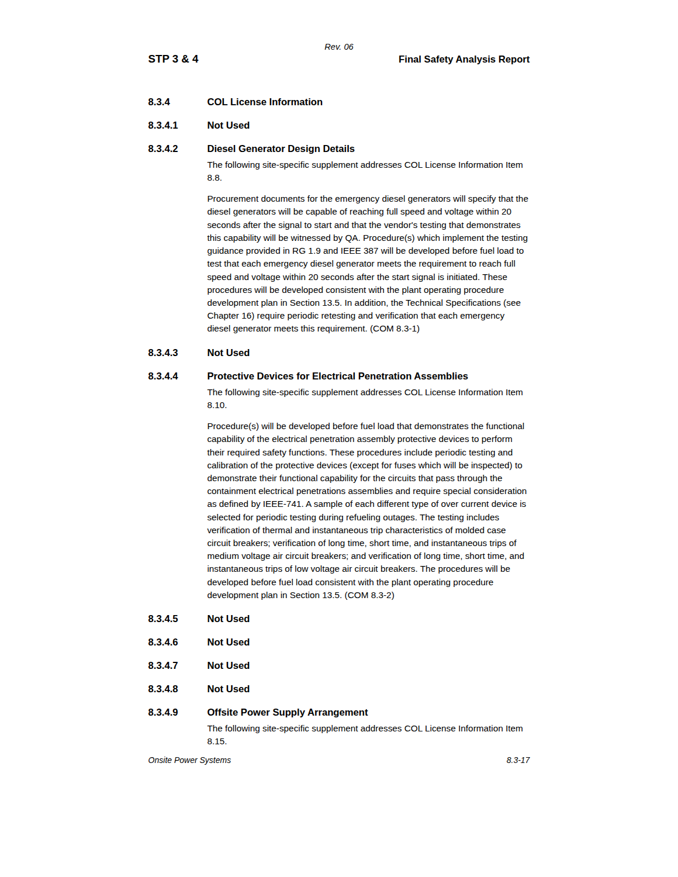Rev. 06
STP 3 & 4
Final Safety Analysis Report
8.3.4
COL License Information
8.3.4.1
Not Used
8.3.4.2
Diesel Generator Design Details
The following site-specific supplement addresses COL License Information Item 8.8.
Procurement documents for the emergency diesel generators will specify that the diesel generators will be capable of reaching full speed and voltage within 20 seconds after the signal to start and that the vendor's testing that demonstrates this capability will be witnessed by QA. Procedure(s) which implement the testing guidance provided in RG 1.9 and IEEE 387 will be developed before fuel load to test that each emergency diesel generator meets the requirement to reach full speed and voltage within 20 seconds after the start signal is initiated. These procedures will be developed consistent with the plant operating procedure development plan in Section 13.5. In addition, the Technical Specifications (see Chapter 16) require periodic retesting and verification that each emergency diesel generator meets this requirement. (COM 8.3-1)
8.3.4.3
Not Used
8.3.4.4
Protective Devices for Electrical Penetration Assemblies
The following site-specific supplement addresses COL License Information Item 8.10.
Procedure(s) will be developed before fuel load that demonstrates the functional capability of the electrical penetration assembly protective devices to perform their required safety functions. These procedures include periodic testing and calibration of the protective devices (except for fuses which will be inspected) to demonstrate their functional capability for the circuits that pass through the containment electrical penetrations assemblies and require special consideration as defined by IEEE-741. A sample of each different type of over current device is selected for periodic testing during refueling outages. The testing includes verification of thermal and instantaneous trip characteristics of molded case circuit breakers; verification of long time, short time, and instantaneous trips of medium voltage air circuit breakers; and verification of long time, short time, and instantaneous trips of low voltage air circuit breakers. The procedures will be developed before fuel load consistent with the plant operating procedure development plan in Section 13.5. (COM 8.3-2)
8.3.4.5
Not Used
8.3.4.6
Not Used
8.3.4.7
Not Used
8.3.4.8
Not Used
8.3.4.9
Offsite Power Supply Arrangement
The following site-specific supplement addresses COL License Information Item 8.15.
Onsite Power Systems
8.3-17